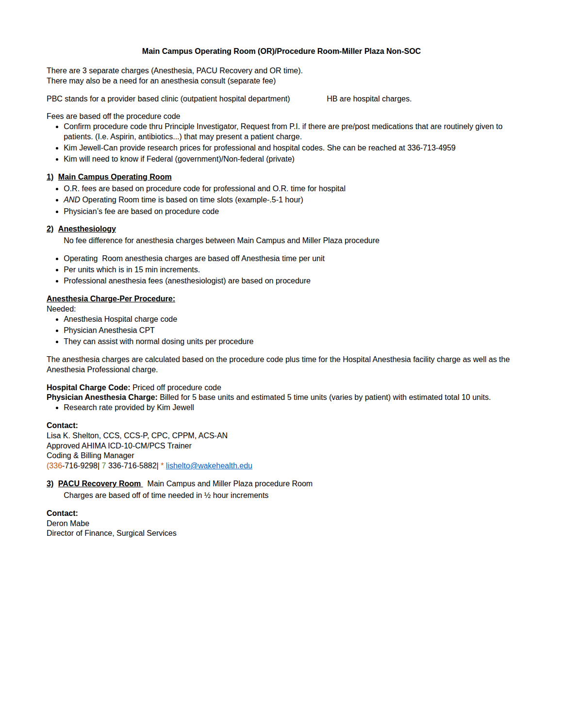Main Campus Operating Room (OR)/Procedure Room-Miller Plaza Non-SOC
There are 3 separate charges (Anesthesia, PACU Recovery and OR time).
There may also be a need for an anesthesia consult (separate fee)
PBC stands for a provider based clinic (outpatient hospital department) HB are hospital charges.
Fees are based off the procedure code
Confirm procedure code thru Principle Investigator, Request from P.I. if there are pre/post medications that are routinely given to patients. (I.e. Aspirin, antibiotics...) that may present a patient charge.
Kim Jewell-Can provide research prices for professional and hospital codes. She can be reached at 336-713-4959
Kim will need to know if Federal (government)/Non-federal (private)
1) Main Campus Operating Room
O.R. fees are based on procedure code for professional and O.R. time for hospital
AND Operating Room time is based on time slots (example-.5-1 hour)
Physician’s fee are based on procedure code
2) Anesthesiology
No fee difference for anesthesia charges between Main Campus and Miller Plaza procedure
Operating Room anesthesia charges are based off Anesthesia time per unit
Per units which is in 15 min increments.
Professional anesthesia fees (anesthesiologist) are based on procedure
Anesthesia Charge-Per Procedure:
Needed:
Anesthesia Hospital charge code
Physician Anesthesia CPT
They can assist with normal dosing units per procedure
The anesthesia charges are calculated based on the procedure code plus time for the Hospital Anesthesia facility charge as well as the Anesthesia Professional charge.
Hospital Charge Code: Priced off procedure code
Physician Anesthesia Charge: Billed for 5 base units and estimated 5 time units (varies by patient) with estimated total 10 units.
Research rate provided by Kim Jewell
Contact:
Lisa K. Shelton, CCS, CCS-P, CPC, CPPM, ACS-AN
Approved AHIMA ICD-10-CM/PCS Trainer
Coding & Billing Manager
(336-716-9298| 7 336-716-5882| * lishelto@wakehealth.edu
3) PACU Recovery Room Main Campus and Miller Plaza procedure Room
Charges are based off of time needed in ½ hour increments
Contact:
Deron Mabe
Director of Finance, Surgical Services